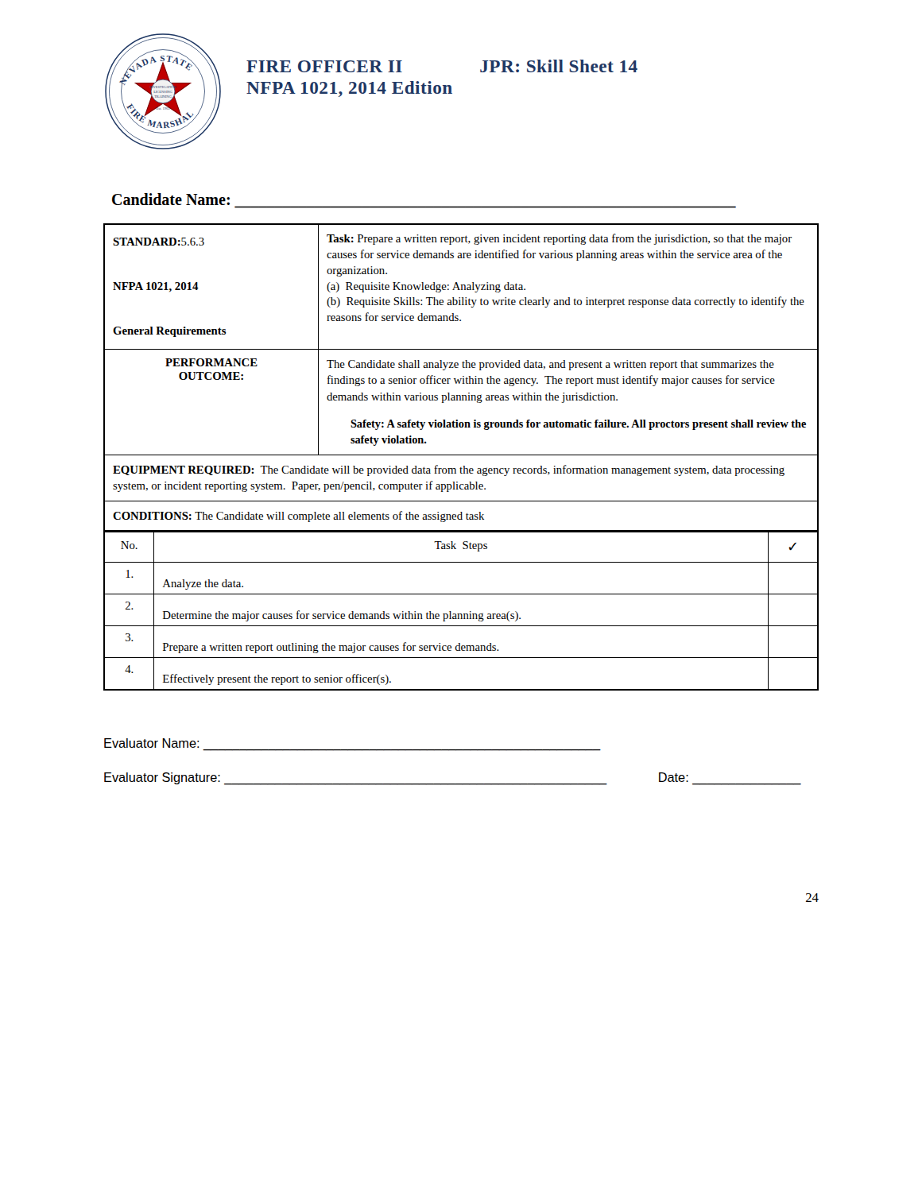NEVADA STATE FIRE MARSHAL INVESTIGATION LICENSING TRAINING Est. 1965
FIRE OFFICER II JPR: Skill Sheet 14
NFPA 1021, 2014 Edition
Candidate Name: _______________________________________________________________
| STANDARD: 5.6.3 NFPA 1021, 2014 General Requirements | Task: Prepare a written report, given incident reporting data from the jurisdiction, so that the major causes for service demands are identified for various planning areas within the service area of the organization. (a) Requisite Knowledge: Analyzing data. (b) Requisite Skills: The ability to write clearly and to interpret response data correctly to identify the reasons for service demands. |
| PERFORMANCE OUTCOME: | The Candidate shall analyze the provided data, and present a written report that summarizes the findings to a senior officer within the agency. The report must identify major causes for service demands within various planning areas within the jurisdiction. Safety: A safety violation is grounds for automatic failure. All proctors present shall review the safety violation. |
| EQUIPMENT REQUIRED: The Candidate will be provided data from the agency records, information management system, data processing system, or incident reporting system. Paper, pen/pencil, computer if applicable. |
| CONDITIONS: The Candidate will complete all elements of the assigned task |
| No. | Task Steps | ✓ |
| 1. | Analyze the data. | |
| 2. | Determine the major causes for service demands within the planning area(s). | |
| 3. | Prepare a written report outlining the major causes for service demands. | |
| 4. | Effectively present the report to senior officer(s). | |
Evaluator Name: _______________________________________________________
Evaluator Signature: _____________________________________________________ Date: _______________
24